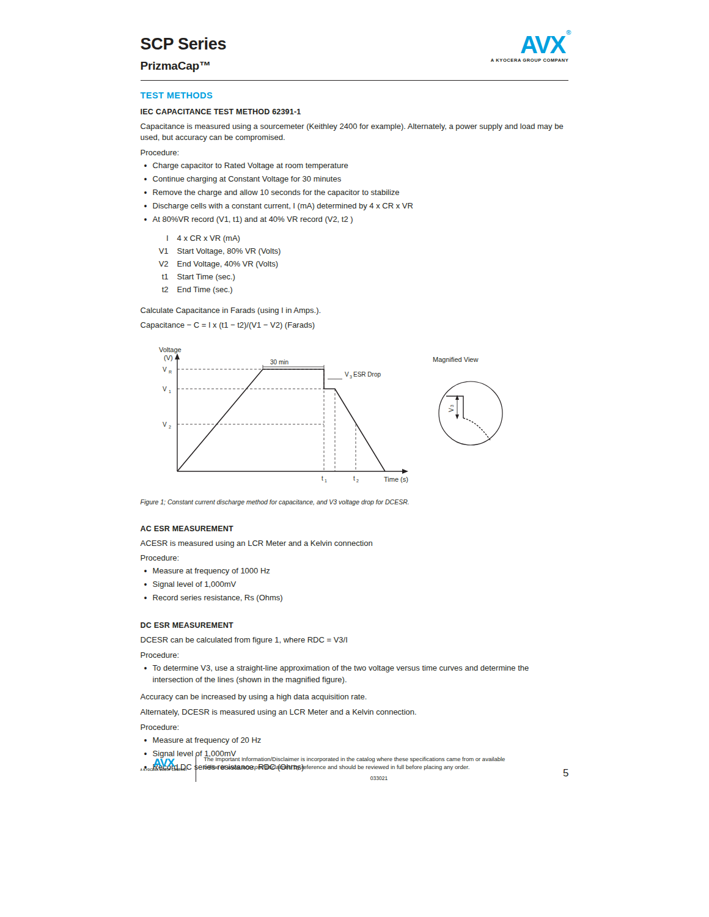SCP Series
PrizmaCap™
AVX®
A KYOCERA GROUP COMPANY
TEST METHODS
IEC CAPACITANCE TEST METHOD 62391-1
Capacitance is measured using a sourcemeter (Keithley 2400 for example). Alternately, a power supply and load may be used, but accuracy can be compromised.
Procedure:
Charge capacitor to Rated Voltage at room temperature
Continue charging at Constant Voltage for 30 minutes
Remove the charge and allow 10 seconds for the capacitor to stabilize
Discharge cells with a constant current, I (mA) determined by 4 x CR x VR
At 80%VR record (V1, t1) and at 40% VR record (V2, t2 )
| I | 4 x CR x VR (mA) |
| V1 | Start Voltage, 80% VR (Volts) |
| V2 | End Voltage, 40% VR (Volts) |
| t1 | Start Time (sec.) |
| t2 | End Time (sec.) |
Calculate Capacitance in Farads (using I in Amps.).
Capacitance − C = I x (t1 − t2)/(V1 − V2) (Farads)
Voltage (V) Time (s) V R V 1 V 2 30 min V 3 ESR Drop t 1 t 2 Magnified View V 3
Figure 1; Constant current discharge method for capacitance, and V3 voltage drop for DCESR.
AC ESR MEASUREMENT
ACESR is measured using an LCR Meter and a Kelvin connection
Procedure:
Measure at frequency of 1000 Hz
Signal level of 1,000mV
Record series resistance, Rs (Ohms)
DC ESR MEASUREMENT
DCESR can be calculated from figure 1, where RDC = V3/I
Procedure:
To determine V3, use a straight-line approximation of the two voltage versus time curves and determine the intersection of the lines (shown in the magnified figure).
Accuracy can be increased by using a high data acquisition rate.
Alternately, DCESR is measured using an LCR Meter and a Kelvin connection.
Procedure:
Measure at frequency of 20 Hz
Signal level of 1,000mV
Record DC series resistance, RDC (Ohms)
AVX
A KYOCERA GROUP COMPANY
The Important Information/Disclaimer is incorporated in the catalog where these specifications came from or available
online at www.avx.com/disclaimer/ by reference and should be reviewed in full before placing any order.
033021
5